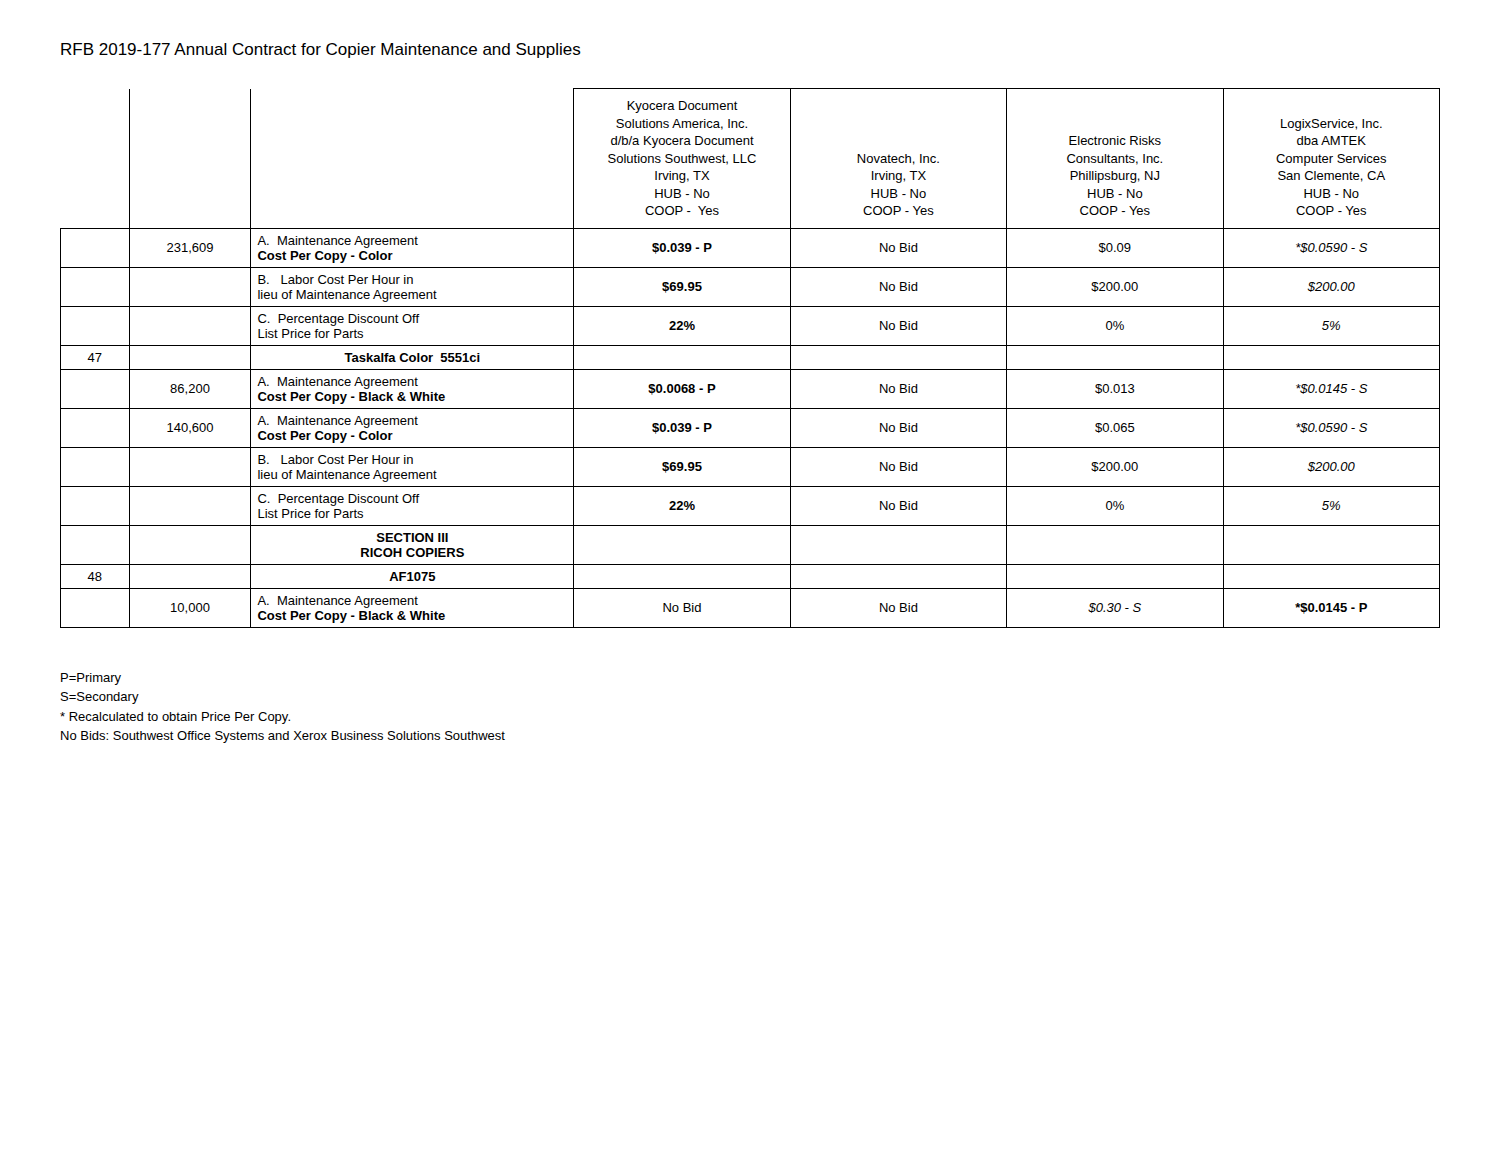RFB 2019-177 Annual Contract for Copier Maintenance and Supplies
| | | | Kyocera Document Solutions America, Inc. d/b/a Kyocera Document Solutions Southwest, LLC Irving, TX HUB - No COOP - Yes | Novatech, Inc. Irving, TX HUB - No COOP - Yes | Electronic Risks Consultants, Inc. Phillipsburg, NJ HUB - No COOP - Yes | LogixService, Inc. dba AMTEK Computer Services San Clemente, CA HUB - No COOP - Yes |
| --- | --- | --- | --- | --- | --- | --- |
| | 231,609 | A. Maintenance Agreement Cost Per Copy - Color | $0.039 - P | No Bid | $0.09 | *$0.0590 - S |
| | | B. Labor Cost Per Hour in lieu of Maintenance Agreement | $69.95 | No Bid | $200.00 | $200.00 |
| | | C. Percentage Discount Off List Price for Parts | 22% | No Bid | 0% | 5% |
| 47 | | Taskalfa Color 5551ci | | | | |
| | 86,200 | A. Maintenance Agreement Cost Per Copy - Black & White | $0.0068 - P | No Bid | $0.013 | *$0.0145 - S |
| | 140,600 | A. Maintenance Agreement Cost Per Copy - Color | $0.039 - P | No Bid | $0.065 | *$0.0590 - S |
| | | B. Labor Cost Per Hour in lieu of Maintenance Agreement | $69.95 | No Bid | $200.00 | $200.00 |
| | | C. Percentage Discount Off List Price for Parts | 22% | No Bid | 0% | 5% |
| | | SECTION III RICOH COPIERS | | | | |
| 48 | | AF1075 | | | | |
| | 10,000 | A. Maintenance Agreement Cost Per Copy - Black & White | No Bid | No Bid | $0.30 - S | *$0.0145 - P |
P=Primary
S=Secondary
* Recalculated to obtain Price Per Copy.
No Bids: Southwest Office Systems and Xerox Business Solutions Southwest